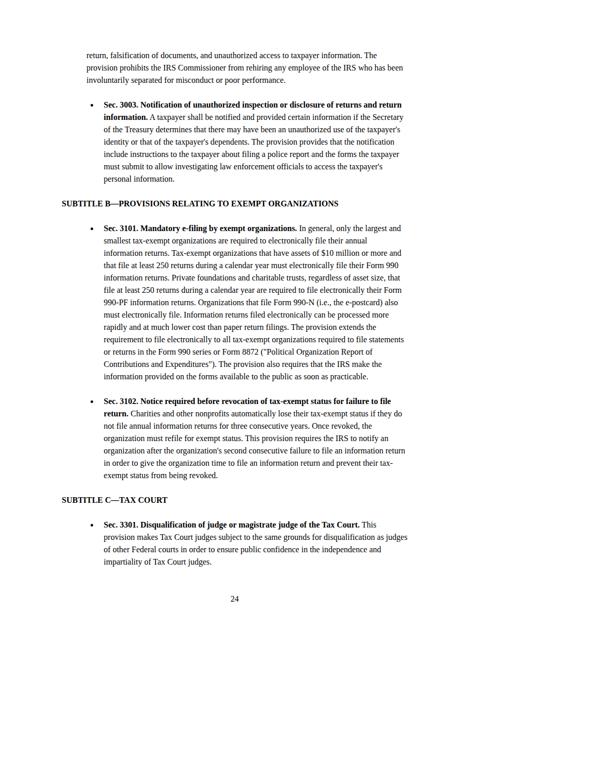return, falsification of documents, and unauthorized access to taxpayer information. The provision prohibits the IRS Commissioner from rehiring any employee of the IRS who has been involuntarily separated for misconduct or poor performance.
Sec. 3003. Notification of unauthorized inspection or disclosure of returns and return information. A taxpayer shall be notified and provided certain information if the Secretary of the Treasury determines that there may have been an unauthorized use of the taxpayer's identity or that of the taxpayer's dependents. The provision provides that the notification include instructions to the taxpayer about filing a police report and the forms the taxpayer must submit to allow investigating law enforcement officials to access the taxpayer's personal information.
SUBTITLE B—PROVISIONS RELATING TO EXEMPT ORGANIZATIONS
Sec. 3101. Mandatory e-filing by exempt organizations. In general, only the largest and smallest tax-exempt organizations are required to electronically file their annual information returns. Tax-exempt organizations that have assets of $10 million or more and that file at least 250 returns during a calendar year must electronically file their Form 990 information returns. Private foundations and charitable trusts, regardless of asset size, that file at least 250 returns during a calendar year are required to file electronically their Form 990-PF information returns. Organizations that file Form 990-N (i.e., the e-postcard) also must electronically file. Information returns filed electronically can be processed more rapidly and at much lower cost than paper return filings. The provision extends the requirement to file electronically to all tax-exempt organizations required to file statements or returns in the Form 990 series or Form 8872 ("Political Organization Report of Contributions and Expenditures"). The provision also requires that the IRS make the information provided on the forms available to the public as soon as practicable.
Sec. 3102. Notice required before revocation of tax-exempt status for failure to file return. Charities and other nonprofits automatically lose their tax-exempt status if they do not file annual information returns for three consecutive years. Once revoked, the organization must refile for exempt status. This provision requires the IRS to notify an organization after the organization's second consecutive failure to file an information return in order to give the organization time to file an information return and prevent their tax-exempt status from being revoked.
SUBTITLE C—TAX COURT
Sec. 3301. Disqualification of judge or magistrate judge of the Tax Court. This provision makes Tax Court judges subject to the same grounds for disqualification as judges of other Federal courts in order to ensure public confidence in the independence and impartiality of Tax Court judges.
24